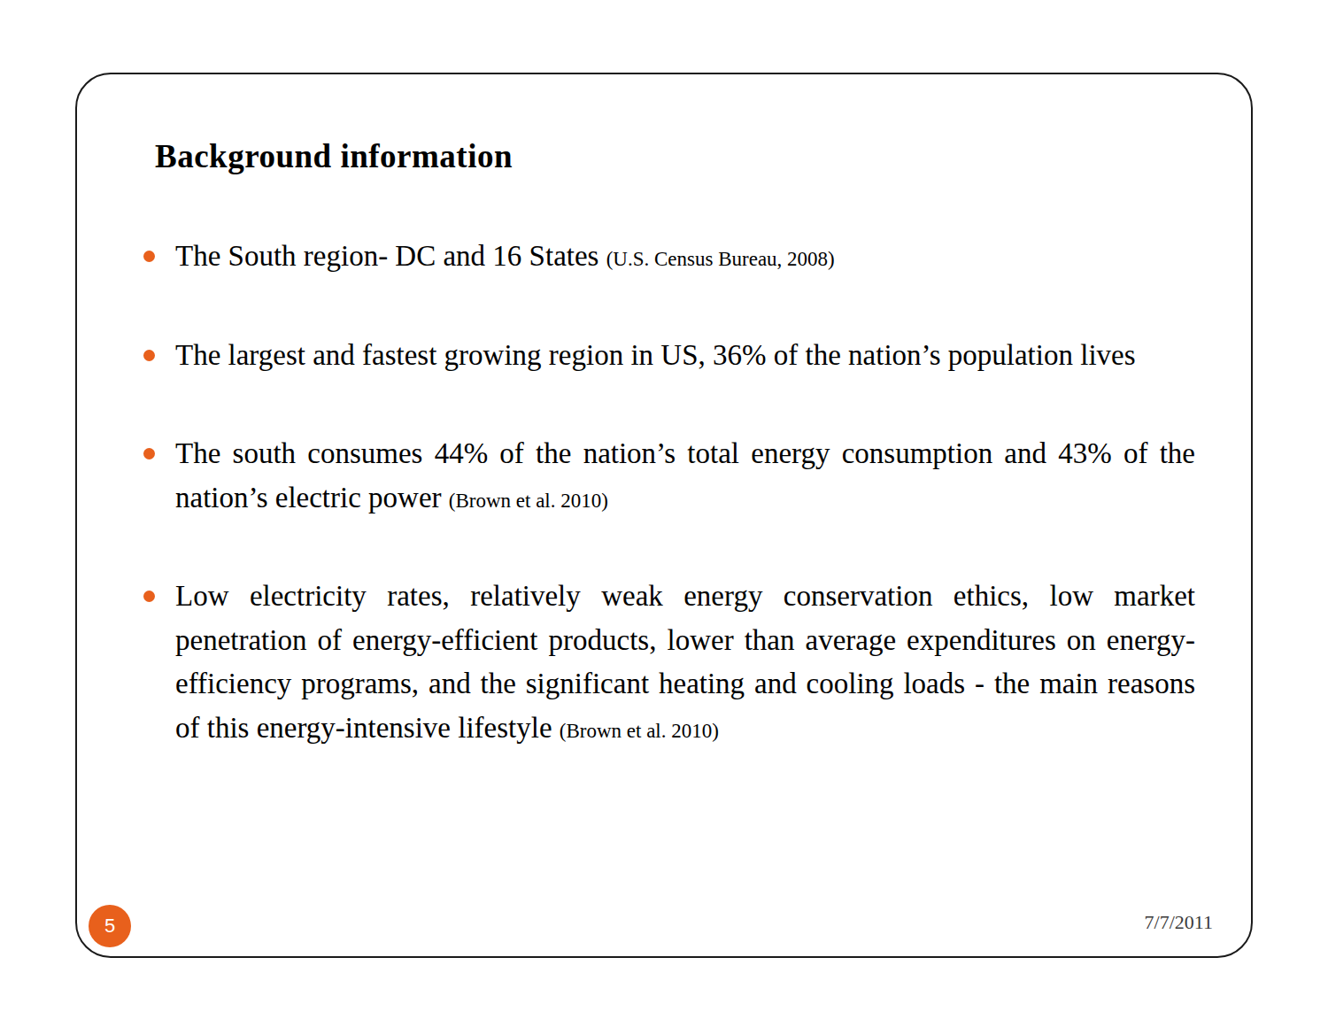Background information
The South region- DC and 16 States (U.S. Census Bureau, 2008)
The largest and fastest growing region in US, 36% of the nation’s population lives
The south consumes 44% of the nation’s total energy consumption and 43% of the nation’s electric power (Brown et al. 2010)
Low electricity rates, relatively weak energy conservation ethics, low market penetration of energy-efficient products, lower than average expenditures on energy-efficiency programs, and the significant heating and cooling loads - the main reasons of this energy-intensive lifestyle (Brown et al. 2010)
5
7/7/2011